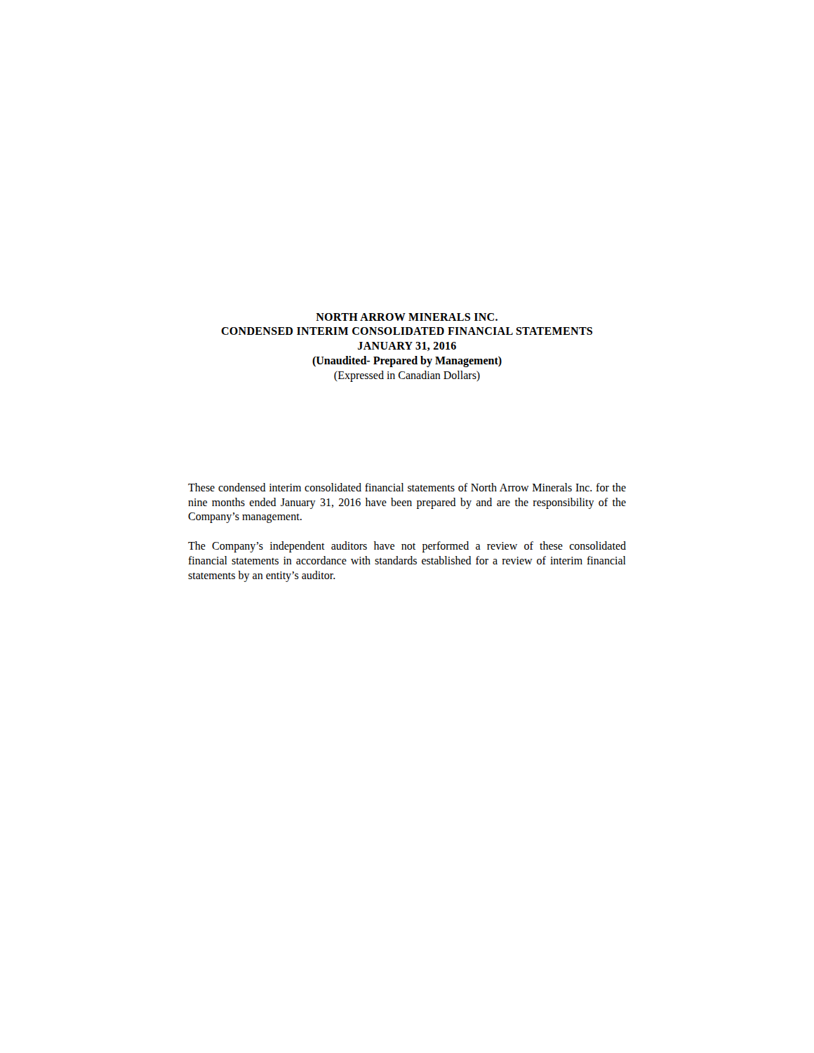NORTH ARROW MINERALS INC.
CONDENSED INTERIM CONSOLIDATED FINANCIAL STATEMENTS
JANUARY 31, 2016
(Unaudited- Prepared by Management)
(Expressed in Canadian Dollars)
These condensed interim consolidated financial statements of North Arrow Minerals Inc. for the nine months ended January 31, 2016 have been prepared by and are the responsibility of the Company’s management.
The Company’s independent auditors have not performed a review of these consolidated financial statements in accordance with standards established for a review of interim financial statements by an entity’s auditor.